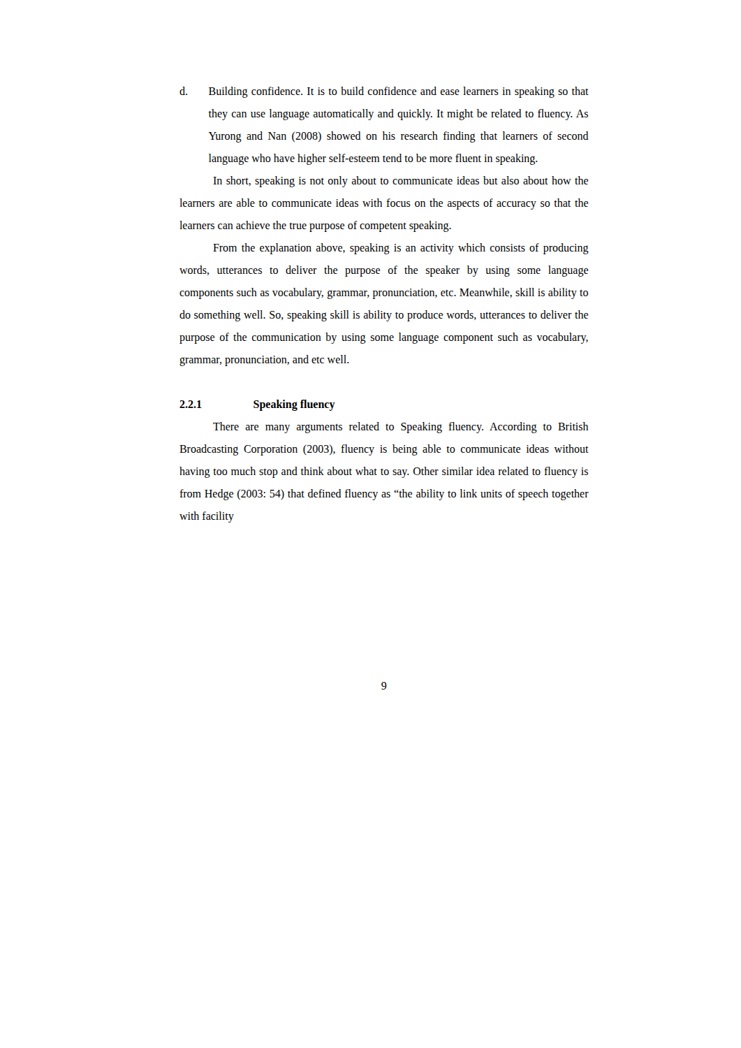d. Building confidence. It is to build confidence and ease learners in speaking so that they can use language automatically and quickly. It might be related to fluency. As Yurong and Nan (2008) showed on his research finding that learners of second language who have higher self-esteem tend to be more fluent in speaking.
In short, speaking is not only about to communicate ideas but also about how the learners are able to communicate ideas with focus on the aspects of accuracy so that the learners can achieve the true purpose of competent speaking.
From the explanation above, speaking is an activity which consists of producing words, utterances to deliver the purpose of the speaker by using some language components such as vocabulary, grammar, pronunciation, etc. Meanwhile, skill is ability to do something well. So, speaking skill is ability to produce words, utterances to deliver the purpose of the communication by using some language component such as vocabulary, grammar, pronunciation, and etc well.
2.2.1 Speaking fluency
There are many arguments related to Speaking fluency. According to British Broadcasting Corporation (2003), fluency is being able to communicate ideas without having too much stop and think about what to say. Other similar idea related to fluency is from Hedge (2003: 54) that defined fluency as “the ability to link units of speech together with facility
9